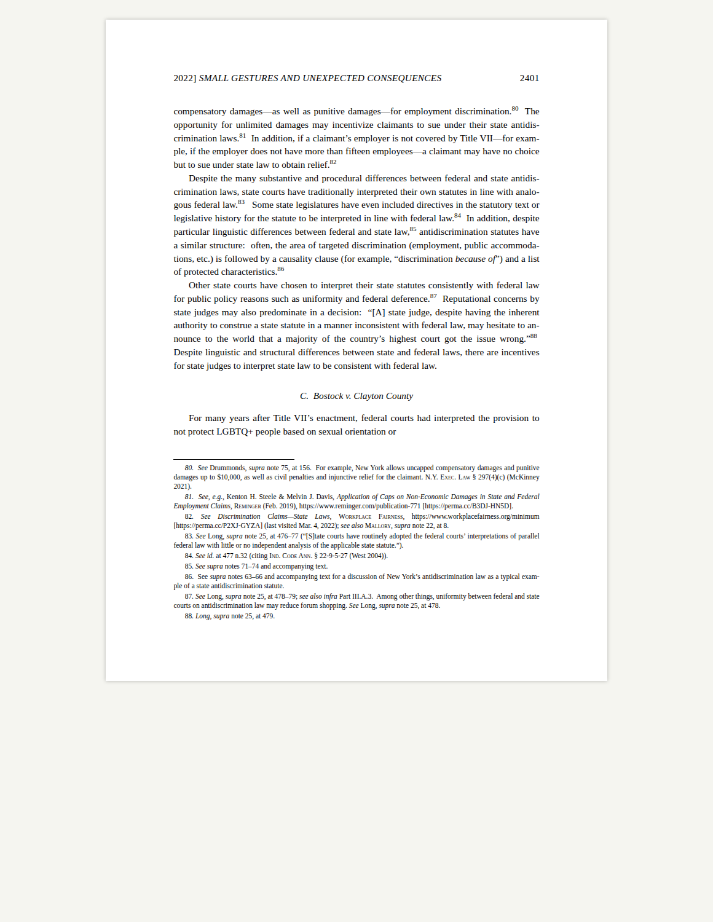2401 2022] SMALL GESTURES AND UNEXPECTED CONSEQUENCES
compensatory damages—as well as punitive damages—for employment discrimination.80 The opportunity for unlimited damages may incentivize claimants to sue under their state antidiscrimination laws.81 In addition, if a claimant’s employer is not covered by Title VII—for example, if the employer does not have more than fifteen employees—a claimant may have no choice but to sue under state law to obtain relief.82
Despite the many substantive and procedural differences between federal and state antidiscrimination laws, state courts have traditionally interpreted their own statutes in line with analogous federal law.83 Some state legislatures have even included directives in the statutory text or legislative history for the statute to be interpreted in line with federal law.84 In addition, despite particular linguistic differences between federal and state law,85 antidiscrimination statutes have a similar structure: often, the area of targeted discrimination (employment, public accommodations, etc.) is followed by a causality clause (for example, “discrimination because of”) and a list of protected characteristics.86
Other state courts have chosen to interpret their state statutes consistently with federal law for public policy reasons such as uniformity and federal deference.87 Reputational concerns by state judges may also predominate in a decision: “[A] state judge, despite having the inherent authority to construe a state statute in a manner inconsistent with federal law, may hesitate to announce to the world that a majority of the country’s highest court got the issue wrong.”88 Despite linguistic and structural differences between state and federal laws, there are incentives for state judges to interpret state law to be consistent with federal law.
C. Bostock v. Clayton County
For many years after Title VII’s enactment, federal courts had interpreted the provision to not protect LGBTQ+ people based on sexual orientation or
80. See Drummonds, supra note 75, at 156. For example, New York allows uncapped compensatory damages and punitive damages up to $10,000, as well as civil penalties and injunctive relief for the claimant. N.Y. Exec. Law § 297(4)(c) (McKinney 2021).
81. See, e.g., Kenton H. Steele & Melvin J. Davis, Application of Caps on Non-Economic Damages in State and Federal Employment Claims, Reminger (Feb. 2019), https://www.reminger.com/publication-771 [https://perma.cc/B3DJ-HN5D].
82. See Discrimination Claims—State Laws, Workplace Fairness, https://www.workplacefairness.org/minimum [https://perma.cc/P2XJ-GYZA] (last visited Mar. 4, 2022); see also Mallory, supra note 22, at 8.
83. See Long, supra note 25, at 476–77 (“[S]tate courts have routinely adopted the federal courts’ interpretations of parallel federal law with little or no independent analysis of the applicable state statute.”).
84. See id. at 477 n.32 (citing Ind. Code Ann. § 22-9-5-27 (West 2004)).
85. See supra notes 71–74 and accompanying text.
86. See supra notes 63–66 and accompanying text for a discussion of New York’s antidiscrimination law as a typical example of a state antidiscrimination statute.
87. See Long, supra note 25, at 478–79; see also infra Part III.A.3. Among other things, uniformity between federal and state courts on antidiscrimination law may reduce forum shopping. See Long, supra note 25, at 478.
88. Long, supra note 25, at 479.